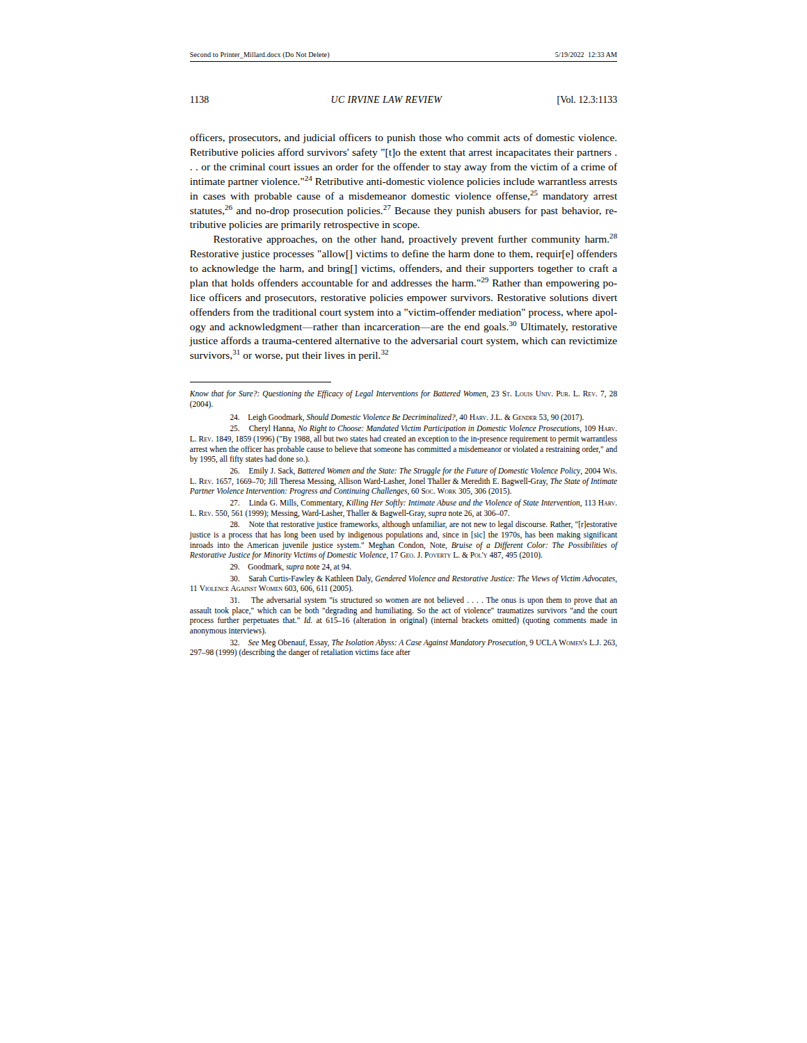Second to Printer_Millard.docx (Do Not Delete) 5/19/2022 12:33 AM
1138 UC IRVINE LAW REVIEW [Vol. 12.3:1133
officers, prosecutors, and judicial officers to punish those who commit acts of domestic violence. Retributive policies afford survivors' safety "[t]o the extent that arrest incapacitates their partners . . . or the criminal court issues an order for the offender to stay away from the victim of a crime of intimate partner violence."24 Retributive anti-domestic violence policies include warrantless arrests in cases with probable cause of a misdemeanor domestic violence offense,25 mandatory arrest statutes,26 and no-drop prosecution policies.27 Because they punish abusers for past behavior, retributive policies are primarily retrospective in scope.
Restorative approaches, on the other hand, proactively prevent further community harm.28 Restorative justice processes "allow[] victims to define the harm done to them, requir[e] offenders to acknowledge the harm, and bring[] victims, offenders, and their supporters together to craft a plan that holds offenders accountable for and addresses the harm."29 Rather than empowering police officers and prosecutors, restorative policies empower survivors. Restorative solutions divert offenders from the traditional court system into a "victim-offender mediation" process, where apology and acknowledgment—rather than incarceration—are the end goals.30 Ultimately, restorative justice affords a trauma-centered alternative to the adversarial court system, which can revictimize survivors,31 or worse, put their lives in peril.32
Know that for Sure?: Questioning the Efficacy of Legal Interventions for Battered Women, 23 St. Louis Univ. Pub. L. Rev. 7, 28 (2004).
24. Leigh Goodmark, Should Domestic Violence Be Decriminalized?, 40 Harv. J.L. & Gender 53, 90 (2017).
25. Cheryl Hanna, No Right to Choose: Mandated Victim Participation in Domestic Violence Prosecutions, 109 Harv. L. Rev. 1849, 1859 (1996) ("By 1988, all but two states had created an exception to the in-presence requirement to permit warrantless arrest when the officer has probable cause to believe that someone has committed a misdemeanor or violated a restraining order," and by 1995, all fifty states had done so.).
26. Emily J. Sack, Battered Women and the State: The Struggle for the Future of Domestic Violence Policy, 2004 Wis. L. Rev. 1657, 1669–70; Jill Theresa Messing, Allison Ward-Lasher, Jonel Thaller & Meredith E. Bagwell-Gray, The State of Intimate Partner Violence Intervention: Progress and Continuing Challenges, 60 Soc. Work 305, 306 (2015).
27. Linda G. Mills, Commentary, Killing Her Softly: Intimate Abuse and the Violence of State Intervention, 113 Harv. L. Rev. 550, 561 (1999); Messing, Ward-Lasher, Thaller & Bagwell-Gray, supra note 26, at 306–07.
28. Note that restorative justice frameworks, although unfamiliar, are not new to legal discourse. Rather, "[r]estorative justice is a process that has long been used by indigenous populations and, since in [sic] the 1970s, has been making significant inroads into the American juvenile justice system." Meghan Condon, Note, Bruise of a Different Color: The Possibilities of Restorative Justice for Minority Victims of Domestic Violence, 17 Geo. J. Poverty L. & Pol'y 487, 495 (2010).
29. Goodmark, supra note 24, at 94.
30. Sarah Curtis-Fawley & Kathleen Daly, Gendered Violence and Restorative Justice: The Views of Victim Advocates, 11 Violence Against Women 603, 606, 611 (2005).
31. The adversarial system "is structured so women are not believed . . . . The onus is upon them to prove that an assault took place," which can be both "degrading and humiliating. So the act of violence" traumatizes survivors "and the court process further perpetuates that." Id. at 615–16 (alteration in original) (internal brackets omitted) (quoting comments made in anonymous interviews).
32. See Meg Obenauf, Essay, The Isolation Abyss: A Case Against Mandatory Prosecution, 9 UCLA Women's L.J. 263, 297–98 (1999) (describing the danger of retaliation victims face after